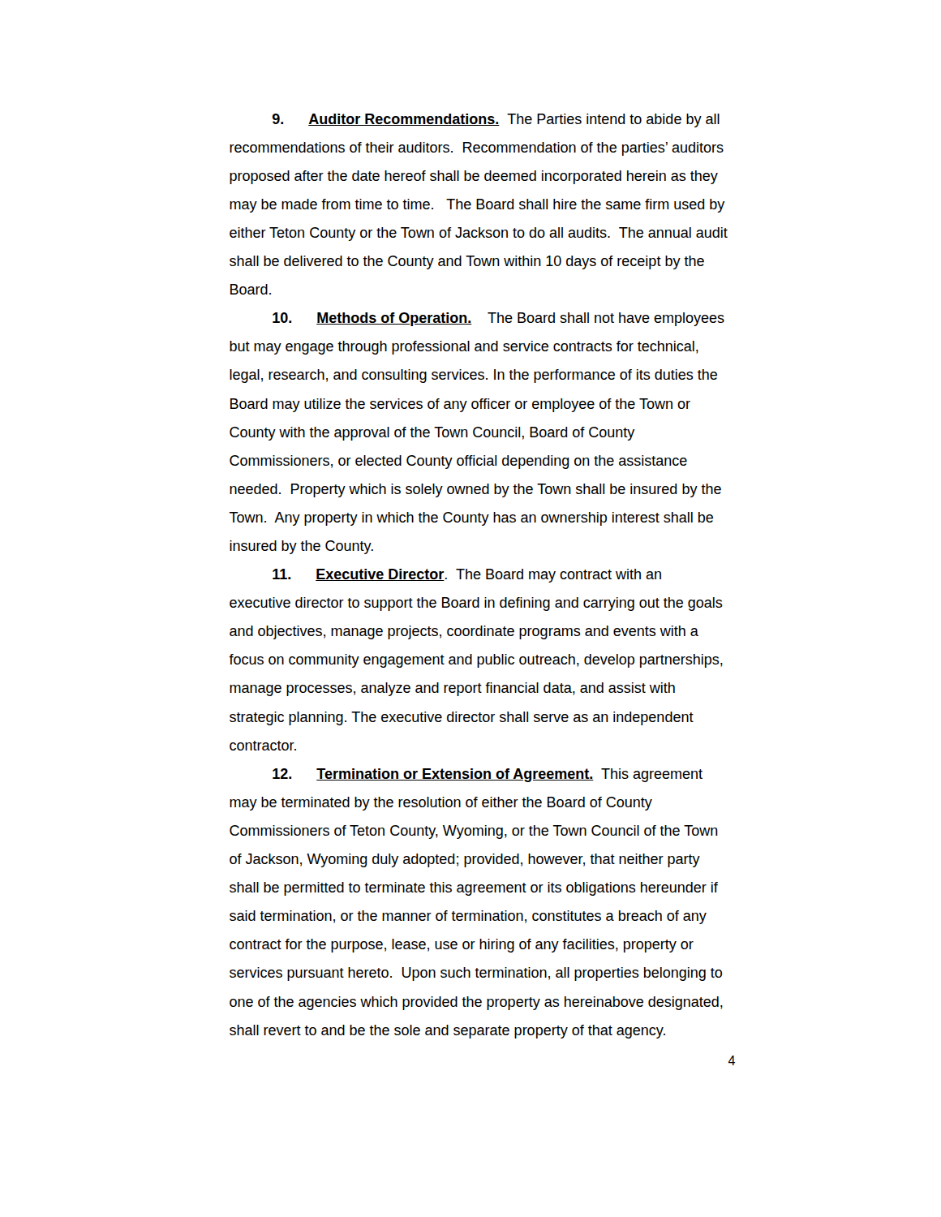9. Auditor Recommendations. The Parties intend to abide by all recommendations of their auditors. Recommendation of the parties’ auditors proposed after the date hereof shall be deemed incorporated herein as they may be made from time to time. The Board shall hire the same firm used by either Teton County or the Town of Jackson to do all audits. The annual audit shall be delivered to the County and Town within 10 days of receipt by the Board.
10. Methods of Operation. The Board shall not have employees but may engage through professional and service contracts for technical, legal, research, and consulting services. In the performance of its duties the Board may utilize the services of any officer or employee of the Town or County with the approval of the Town Council, Board of County Commissioners, or elected County official depending on the assistance needed. Property which is solely owned by the Town shall be insured by the Town. Any property in which the County has an ownership interest shall be insured by the County.
11. Executive Director. The Board may contract with an executive director to support the Board in defining and carrying out the goals and objectives, manage projects, coordinate programs and events with a focus on community engagement and public outreach, develop partnerships, manage processes, analyze and report financial data, and assist with strategic planning. The executive director shall serve as an independent contractor.
12. Termination or Extension of Agreement. This agreement may be terminated by the resolution of either the Board of County Commissioners of Teton County, Wyoming, or the Town Council of the Town of Jackson, Wyoming duly adopted; provided, however, that neither party shall be permitted to terminate this agreement or its obligations hereunder if said termination, or the manner of termination, constitutes a breach of any contract for the purpose, lease, use or hiring of any facilities, property or services pursuant hereto. Upon such termination, all properties belonging to one of the agencies which provided the property as hereinabove designated, shall revert to and be the sole and separate property of that agency.
4